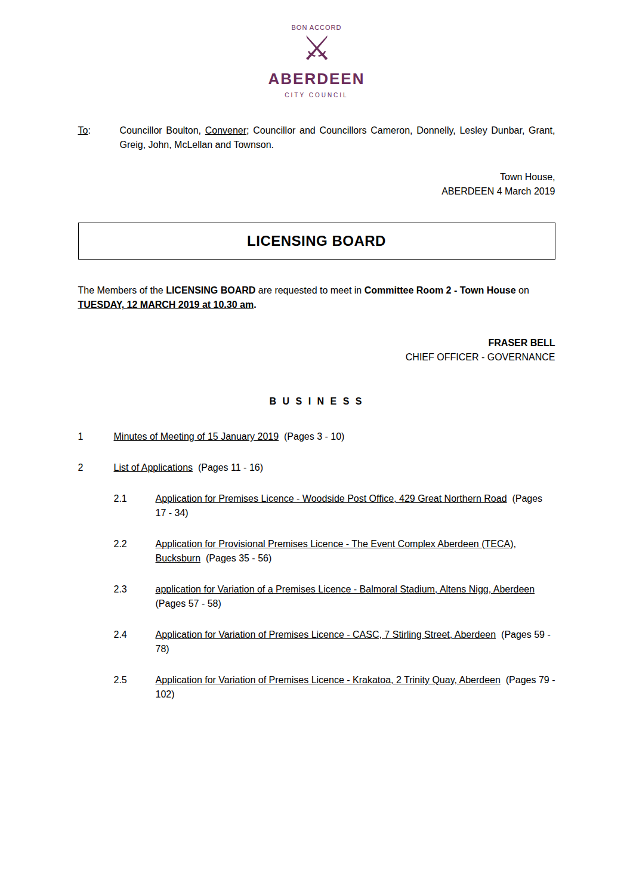BON ACCORD
⚔
ABERDEEN
CITY COUNCIL
To:
Councillor Boulton, Convener; Councillor and Councillors Cameron, Donnelly, Lesley Dunbar, Grant, Greig, John, McLellan and Townson.
Town House,
ABERDEEN 4 March 2019
LICENSING BOARD
The Members of the LICENSING BOARD are requested to meet in Committee Room 2 - Town House on TUESDAY, 12 MARCH 2019 at 10.30 am.
FRASER BELL
CHIEF OFFICER - GOVERNANCE
B U S I N E S S
1 Minutes of Meeting of 15 January 2019 (Pages 3 - 10)
2 List of Applications (Pages 11 - 16)
2.1 Application for Premises Licence - Woodside Post Office, 429 Great Northern Road (Pages 17 - 34)
2.2 Application for Provisional Premises Licence - The Event Complex Aberdeen (TECA), Bucksburn (Pages 35 - 56)
2.3 application for Variation of a Premises Licence - Balmoral Stadium, Altens Nigg, Aberdeen (Pages 57 - 58)
2.4 Application for Variation of Premises Licence - CASC, 7 Stirling Street, Aberdeen (Pages 59 - 78)
2.5 Application for Variation of Premises Licence - Krakatoa, 2 Trinity Quay, Aberdeen (Pages 79 - 102)